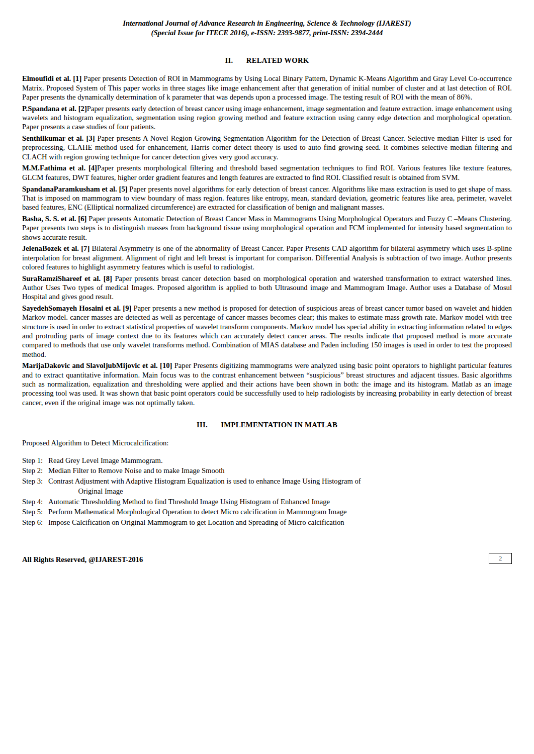International Journal of Advance Research in Engineering, Science & Technology (IJAREST)
(Special Issue for ITECE 2016), e-ISSN: 2393-9877, print-ISSN: 2394-2444
II. RELATED WORK
Elmoufidi et al. [1] Paper presents Detection of ROI in Mammograms by Using Local Binary Pattern, Dynamic K-Means Algorithm and Gray Level Co-occurrence Matrix. Proposed System of This paper works in three stages like image enhancement after that generation of initial number of cluster and at last detection of ROI. Paper presents the dynamically determination of k parameter that was depends upon a processed image. The testing result of ROI with the mean of 86%.
P.Spandana et al. [2] Paper presents early detection of breast cancer using image enhancement, image segmentation and feature extraction. image enhancement using wavelets and histogram equalization, segmentation using region growing method and feature extraction using canny edge detection and morphological operation. Paper presents a case studies of four patients.
Senthilkumar et al. [3] Paper presents A Novel Region Growing Segmentation Algorithm for the Detection of Breast Cancer. Selective median Filter is used for preprocessing, CLAHE method used for enhancement, Harris corner detect theory is used to auto find growing seed. It combines selective median filtering and CLACH with region growing technique for cancer detection gives very good accuracy.
M.M.Fathima et al. [4] Paper presents morphological filtering and threshold based segmentation techniques to find ROI. Various features like texture features, GLCM features, DWT features, higher order gradient features and length features are extracted to find ROI. Classified result is obtained from SVM.
SpandanaParamkusham et al. [5] Paper presents novel algorithms for early detection of breast cancer. Algorithms like mass extraction is used to get shape of mass. That is imposed on mammogram to view boundary of mass region. features like entropy, mean, standard deviation, geometric features like area, perimeter, wavelet based features, ENC (Elliptical normalized circumference) are extracted for classification of benign and malignant masses.
Basha, S. S. et al. [6] Paper presents Automatic Detection of Breast Cancer Mass in Mammograms Using Morphological Operators and Fuzzy C –Means Clustering. Paper presents two steps is to distinguish masses from background tissue using morphological operation and FCM implemented for intensity based segmentation to shows accurate result.
JelenaBozek et al. [7] Bilateral Asymmetry is one of the abnormality of Breast Cancer. Paper Presents CAD algorithm for bilateral asymmetry which uses B-spline interpolation for breast alignment. Alignment of right and left breast is important for comparison. Differential Analysis is subtraction of two image. Author presents colored features to highlight asymmetry features which is useful to radiologist.
SuraRamziShareef et al. [8] Paper presents breast cancer detection based on morphological operation and watershed transformation to extract watershed lines. Author Uses Two types of medical Images. Proposed algorithm is applied to both Ultrasound image and Mammogram Image. Author uses a Database of Mosul Hospital and gives good result.
SayedehSomayeh Hosaini et al. [9] Paper presents a new method is proposed for detection of suspicious areas of breast cancer tumor based on wavelet and hidden Markov model. cancer masses are detected as well as percentage of cancer masses becomes clear; this makes to estimate mass growth rate. Markov model with tree structure is used in order to extract statistical properties of wavelet transform components. Markov model has special ability in extracting information related to edges and protruding parts of image context due to its features which can accurately detect cancer areas. The results indicate that proposed method is more accurate compared to methods that use only wavelet transforms method. Combination of MIAS database and Paden including 150 images is used in order to test the proposed method.
MarijaDakovic and SlavoljubMijovic et al. [10] Paper Presents digitizing mammograms were analyzed using basic point operators to highlight particular features and to extract quantitative information. Main focus was to the contrast enhancement between “suspicious” breast structures and adjacent tissues. Basic algorithms such as normalization, equalization and thresholding were applied and their actions have been shown in both: the image and its histogram. Matlab as an image processing tool was used. It was shown that basic point operators could be successfully used to help radiologists by increasing probability in early detection of breast cancer, even if the original image was not optimally taken.
III. IMPLEMENTATION IN MATLAB
Proposed Algorithm to Detect Microcalcification:
Step 1: Read Grey Level Image Mammogram.
Step 2: Median Filter to Remove Noise and to make Image Smooth
Step 3: Contrast Adjustment with Adaptive Histogram Equalization is used to enhance Image Using Histogram of
Original Image
Step 4: Automatic Thresholding Method to find Threshold Image Using Histogram of Enhanced Image
Step 5: Perform Mathematical Morphological Operation to detect Micro calcification in Mammogram Image
Step 6: Impose Calcification on Original Mammogram to get Location and Spreading of Micro calcification
All Rights Reserved, @IJAREST-2016
2